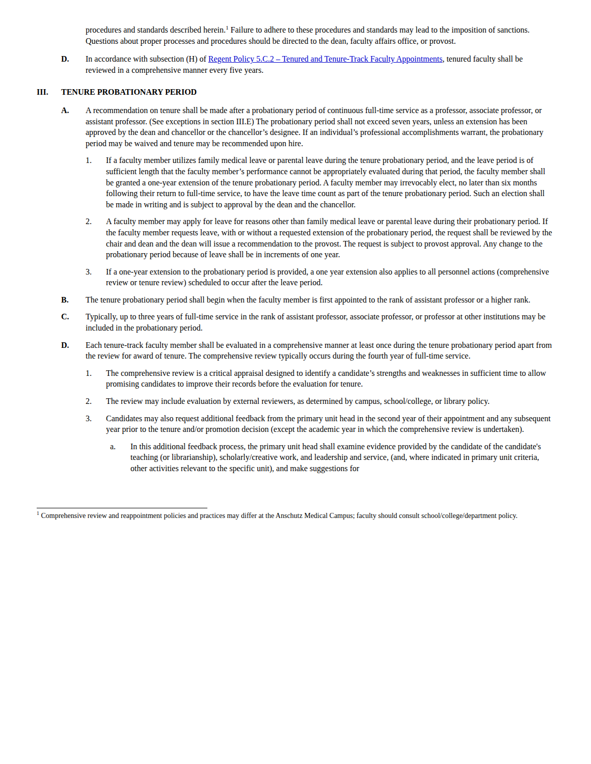procedures and standards described herein.1 Failure to adhere to these procedures and standards may lead to the imposition of sanctions. Questions about proper processes and procedures should be directed to the dean, faculty affairs office, or provost.
D.
In accordance with subsection (H) of Regent Policy 5.C.2 – Tenured and Tenure-Track Faculty Appointments, tenured faculty shall be reviewed in a comprehensive manner every five years.
III. TENURE PROBATIONARY PERIOD
A.
A recommendation on tenure shall be made after a probationary period of continuous full-time service as a professor, associate professor, or assistant professor. (See exceptions in section III.E) The probationary period shall not exceed seven years, unless an extension has been approved by the dean and chancellor or the chancellor’s designee. If an individual’s professional accomplishments warrant, the probationary period may be waived and tenure may be recommended upon hire.
1.
If a faculty member utilizes family medical leave or parental leave during the tenure probationary period, and the leave period is of sufficient length that the faculty member’s performance cannot be appropriately evaluated during that period, the faculty member shall be granted a one-year extension of the tenure probationary period. A faculty member may irrevocably elect, no later than six months following their return to full-time service, to have the leave time count as part of the tenure probationary period. Such an election shall be made in writing and is subject to approval by the dean and the chancellor.
2.
A faculty member may apply for leave for reasons other than family medical leave or parental leave during their probationary period. If the faculty member requests leave, with or without a requested extension of the probationary period, the request shall be reviewed by the chair and dean and the dean will issue a recommendation to the provost. The request is subject to provost approval. Any change to the probationary period because of leave shall be in increments of one year.
3.
If a one-year extension to the probationary period is provided, a one year extension also applies to all personnel actions (comprehensive review or tenure review) scheduled to occur after the leave period.
B.
The tenure probationary period shall begin when the faculty member is first appointed to the rank of assistant professor or a higher rank.
C.
Typically, up to three years of full-time service in the rank of assistant professor, associate professor, or professor at other institutions may be included in the probationary period.
D.
Each tenure-track faculty member shall be evaluated in a comprehensive manner at least once during the tenure probationary period apart from the review for award of tenure. The comprehensive review typically occurs during the fourth year of full-time service.
1.
The comprehensive review is a critical appraisal designed to identify a candidate’s strengths and weaknesses in sufficient time to allow promising candidates to improve their records before the evaluation for tenure.
2.
The review may include evaluation by external reviewers, as determined by campus, school/college, or library policy.
3.
Candidates may also request additional feedback from the primary unit head in the second year of their appointment and any subsequent year prior to the tenure and/or promotion decision (except the academic year in which the comprehensive review is undertaken).
a.
In this additional feedback process, the primary unit head shall examine evidence provided by the candidate of the candidate's teaching (or librarianship), scholarly/creative work, and leadership and service, (and, where indicated in primary unit criteria, other activities relevant to the specific unit), and make suggestions for
1 Comprehensive review and reappointment policies and practices may differ at the Anschutz Medical Campus; faculty should consult school/college/department policy.